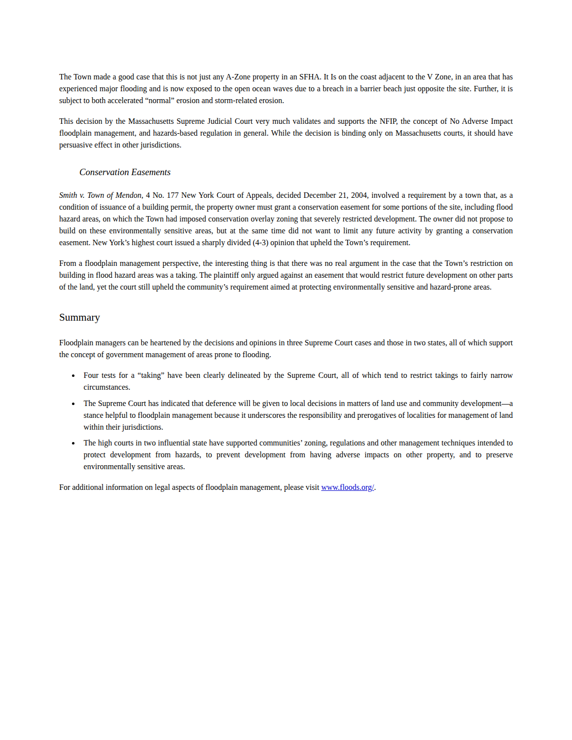The Town made a good case that this is not just any A-Zone property in an SFHA. It Is on the coast adjacent to the V Zone, in an area that has experienced major flooding and is now exposed to the open ocean waves due to a breach in a barrier beach just opposite the site. Further, it is subject to both accelerated “normal” erosion and storm-related erosion.
This decision by the Massachusetts Supreme Judicial Court very much validates and supports the NFIP, the concept of No Adverse Impact floodplain management, and hazards-based regulation in general. While the decision is binding only on Massachusetts courts, it should have persuasive effect in other jurisdictions.
Conservation Easements
Smith v. Town of Mendon, 4 No. 177 New York Court of Appeals, decided December 21, 2004, involved a requirement by a town that, as a condition of issuance of a building permit, the property owner must grant a conservation easement for some portions of the site, including flood hazard areas, on which the Town had imposed conservation overlay zoning that severely restricted development. The owner did not propose to build on these environmentally sensitive areas, but at the same time did not want to limit any future activity by granting a conservation easement. New York’s highest court issued a sharply divided (4-3) opinion that upheld the Town’s requirement.
From a floodplain management perspective, the interesting thing is that there was no real argument in the case that the Town’s restriction on building in flood hazard areas was a taking. The plaintiff only argued against an easement that would restrict future development on other parts of the land, yet the court still upheld the community’s requirement aimed at protecting environmentally sensitive and hazard-prone areas.
Summary
Floodplain managers can be heartened by the decisions and opinions in three Supreme Court cases and those in two states, all of which support the concept of government management of areas prone to flooding.
Four tests for a “taking” have been clearly delineated by the Supreme Court, all of which tend to restrict takings to fairly narrow circumstances.
The Supreme Court has indicated that deference will be given to local decisions in matters of land use and community development—a stance helpful to floodplain management because it underscores the responsibility and prerogatives of localities for management of land within their jurisdictions.
The high courts in two influential state have supported communities’ zoning, regulations and other management techniques intended to protect development from hazards, to prevent development from having adverse impacts on other property, and to preserve environmentally sensitive areas.
For additional information on legal aspects of floodplain management, please visit www.floods.org/.